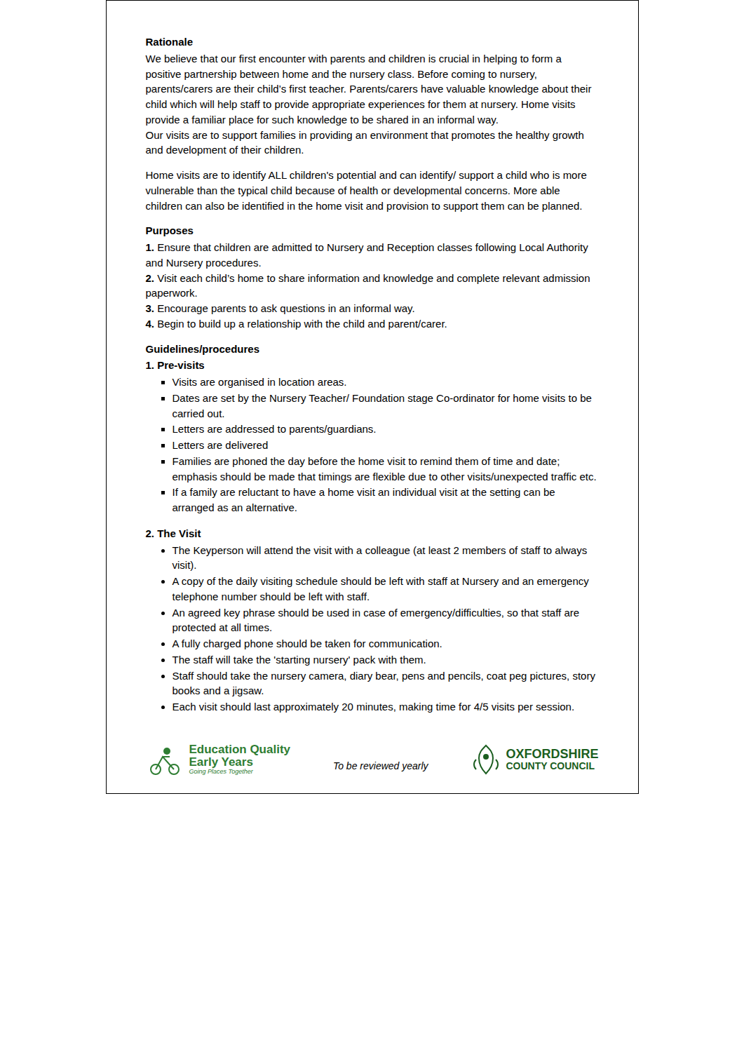Rationale
We believe that our first encounter with parents and children is crucial in helping to form a positive partnership between home and the nursery class. Before coming to nursery, parents/carers are their child’s first teacher. Parents/carers have valuable knowledge about their child which will help staff to provide appropriate experiences for them at nursery. Home visits provide a familiar place for such knowledge to be shared in an informal way.
Our visits are to support families in providing an environment that promotes the healthy growth and development of their children.
Home visits are to identify ALL children's potential and can identify/ support a child who is more vulnerable than the typical child because of health or developmental concerns. More able children can also be identified in the home visit and provision to support them can be planned.
Purposes
1. Ensure that children are admitted to Nursery and Reception classes following Local Authority and Nursery procedures.
2. Visit each child’s home to share information and knowledge and complete relevant admission paperwork.
3. Encourage parents to ask questions in an informal way.
4. Begin to build up a relationship with the child and parent/carer.
Guidelines/procedures
1. Pre-visits
Visits are organised in location areas.
Dates are set by the Nursery Teacher/ Foundation stage Co-ordinator for home visits to be carried out.
Letters are addressed to parents/guardians.
Letters are delivered
Families are phoned the day before the home visit to remind them of time and date; emphasis should be made that timings are flexible due to other visits/unexpected traffic etc.
If a family are reluctant to have a home visit an individual visit at the setting can be arranged as an alternative.
2. The Visit
The Keyperson will attend the visit with a colleague (at least 2 members of staff to always visit).
A copy of the daily visiting schedule should be left with staff at Nursery and an emergency telephone number should be left with staff.
An agreed key phrase should be used in case of emergency/difficulties, so that staff are protected at all times.
A fully charged phone should be taken for communication.
The staff will take the 'starting nursery' pack with them.
Staff should take the nursery camera, diary bear, pens and pencils, coat peg pictures, story books and a jigsaw.
Each visit should last approximately 20 minutes, making time for 4/5 visits per session.
Education Quality
Early Years
Going Places Together
To be reviewed yearly
OXFORDSHIRE
COUNTY COUNCIL